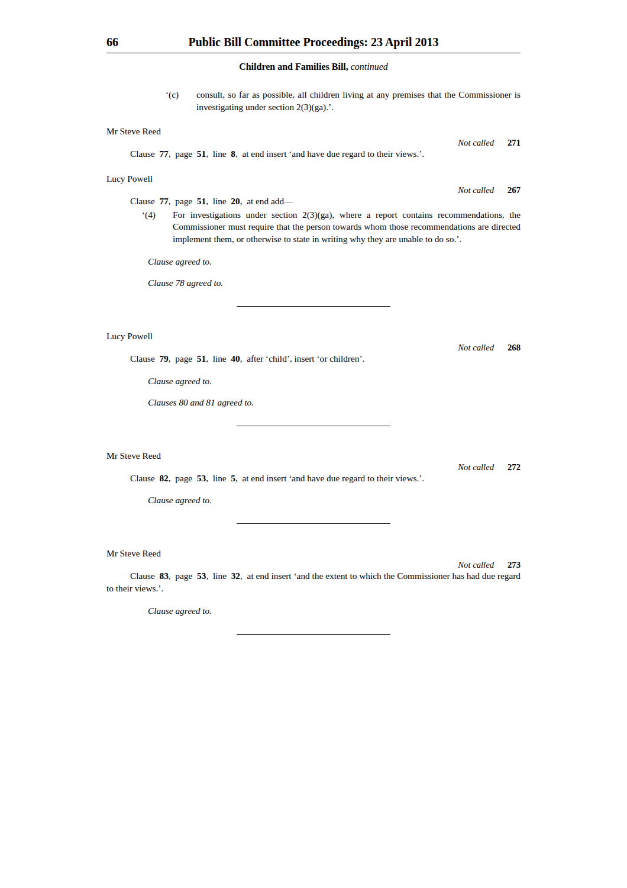66
Public Bill Committee Proceedings: 23 April 2013
Children and Families Bill, continued
‘(c)
consult, so far as possible, all children living at any premises that the Commissioner is investigating under section 2(3)(ga).’.
Mr Steve Reed
Not called 271
Clause 77, page 51, line 8, at end insert ‘and have due regard to their views.’.
Lucy Powell
Not called 267
Clause 77, page 51, line 20, at end add—
‘(4)
For investigations under section 2(3)(ga), where a report contains recommendations, the Commissioner must require that the person towards whom those recommendations are directed implement them, or otherwise to state in writing why they are unable to do so.’.
Clause agreed to.
Clause 78 agreed to.
Lucy Powell
Not called 268
Clause 79, page 51, line 40, after ‘child’, insert ‘or children’.
Clause agreed to.
Clauses 80 and 81 agreed to.
Mr Steve Reed
Not called 272
Clause 82, page 53, line 5, at end insert ‘and have due regard to their views.’.
Clause agreed to.
Mr Steve Reed
Not called 273
Clause 83, page 53, line 32, at end insert ‘and the extent to which the Commissioner has had due regard to their views.’.
Clause agreed to.